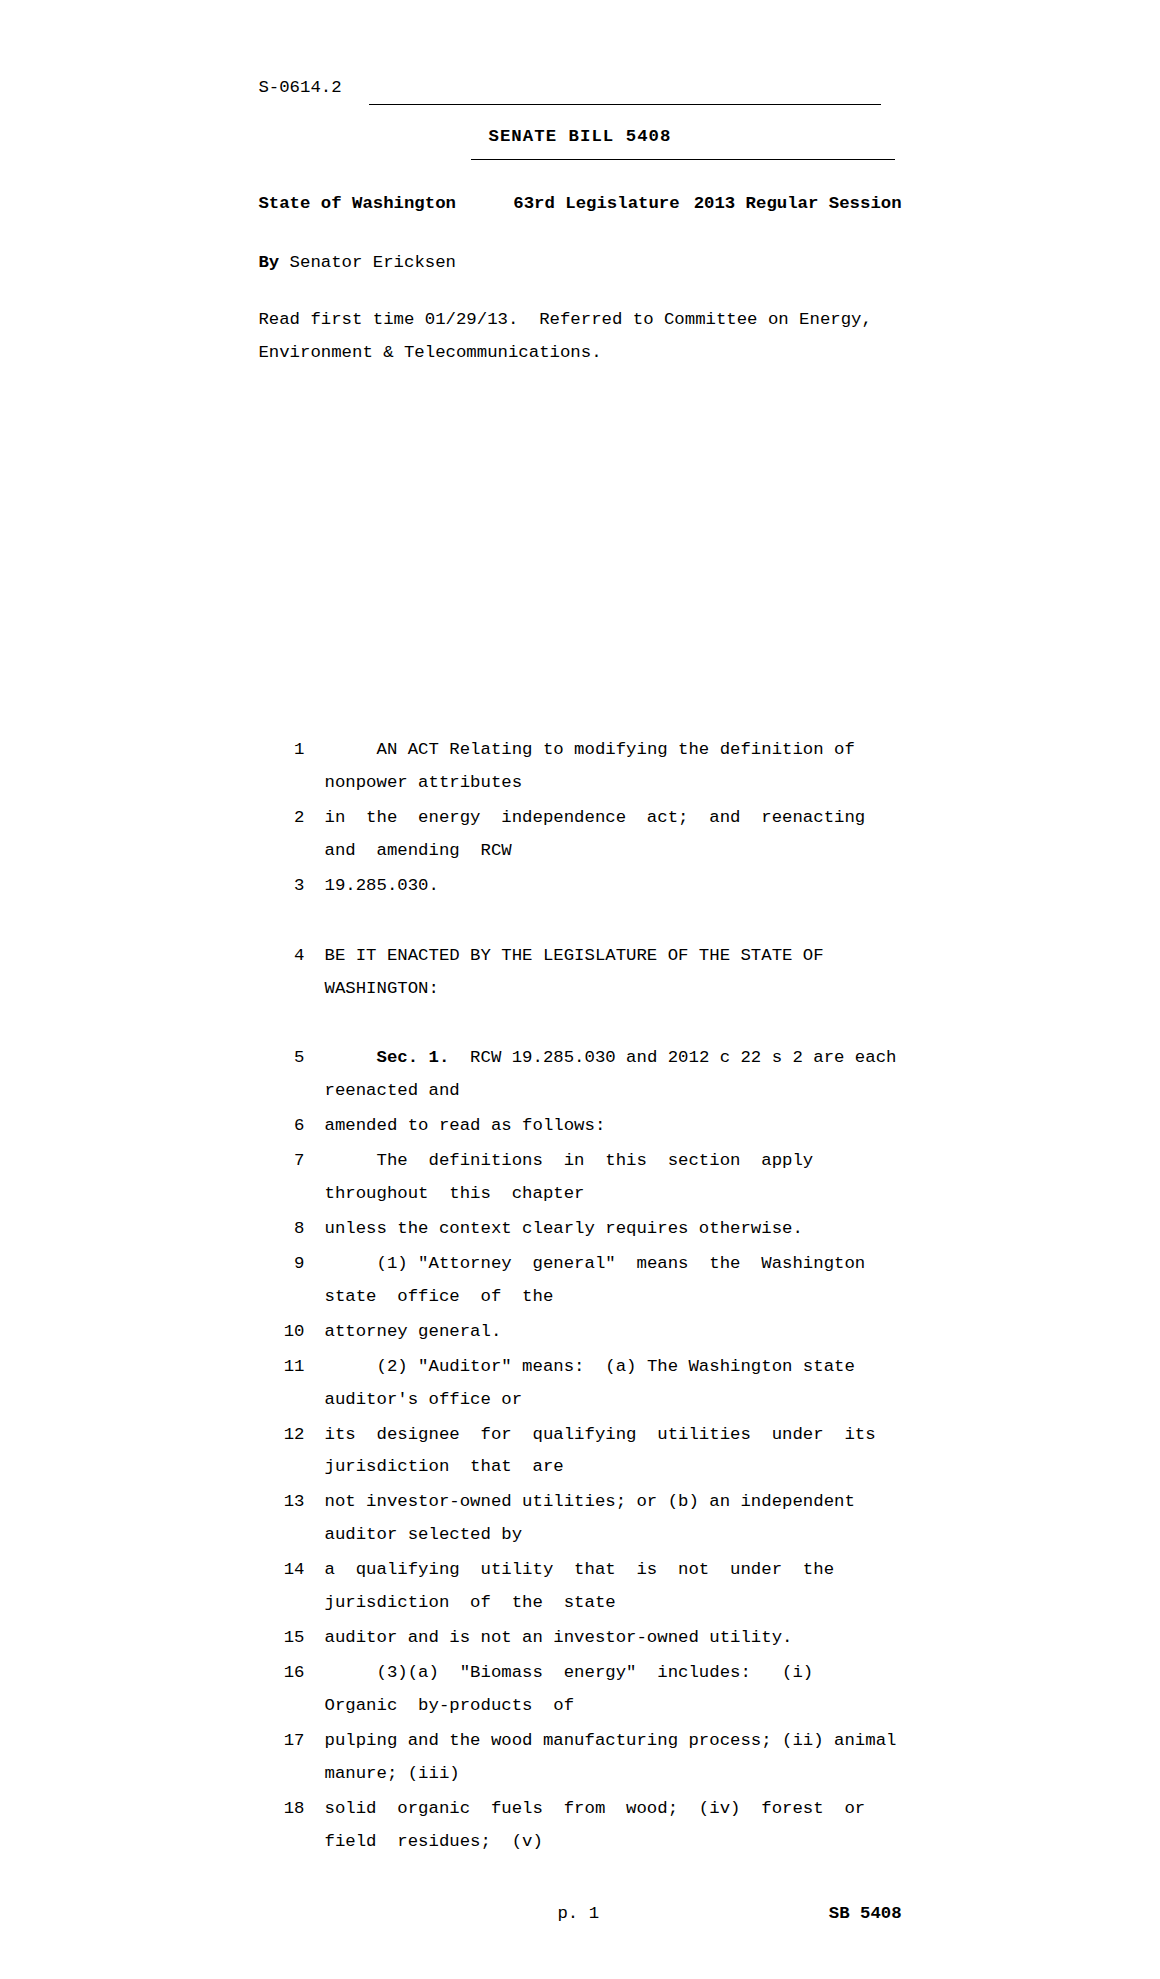S-0614.2
SENATE BILL 5408
State of Washington 63rd Legislature 2013 Regular Session
By Senator Ericksen
Read first time 01/29/13. Referred to Committee on Energy, Environment & Telecommunications.
| 1 | AN ACT Relating to modifying the definition of nonpower attributes |
| 2 | in the energy independence act; and reenacting and amending RCW |
| 3 | 19.285.030. |
| 4 | BE IT ENACTED BY THE LEGISLATURE OF THE STATE OF WASHINGTON: |
| 5 | Sec. 1. RCW 19.285.030 and 2012 c 22 s 2 are each reenacted and |
| 6 | amended to read as follows: |
| 7 | The definitions in this section apply throughout this chapter |
| 8 | unless the context clearly requires otherwise. |
| 9 | (1) "Attorney general" means the Washington state office of the |
| 10 | attorney general. |
| 11 | (2) "Auditor" means: (a) The Washington state auditor's office or |
| 12 | its designee for qualifying utilities under its jurisdiction that are |
| 13 | not investor-owned utilities; or (b) an independent auditor selected by |
| 14 | a qualifying utility that is not under the jurisdiction of the state |
| 15 | auditor and is not an investor-owned utility. |
| 16 | (3)(a) "Biomass energy" includes: (i) Organic by-products of |
| 17 | pulping and the wood manufacturing process; (ii) animal manure; (iii) |
| 18 | solid organic fuels from wood; (iv) forest or field residues; (v) |
p. 1 SB 5408